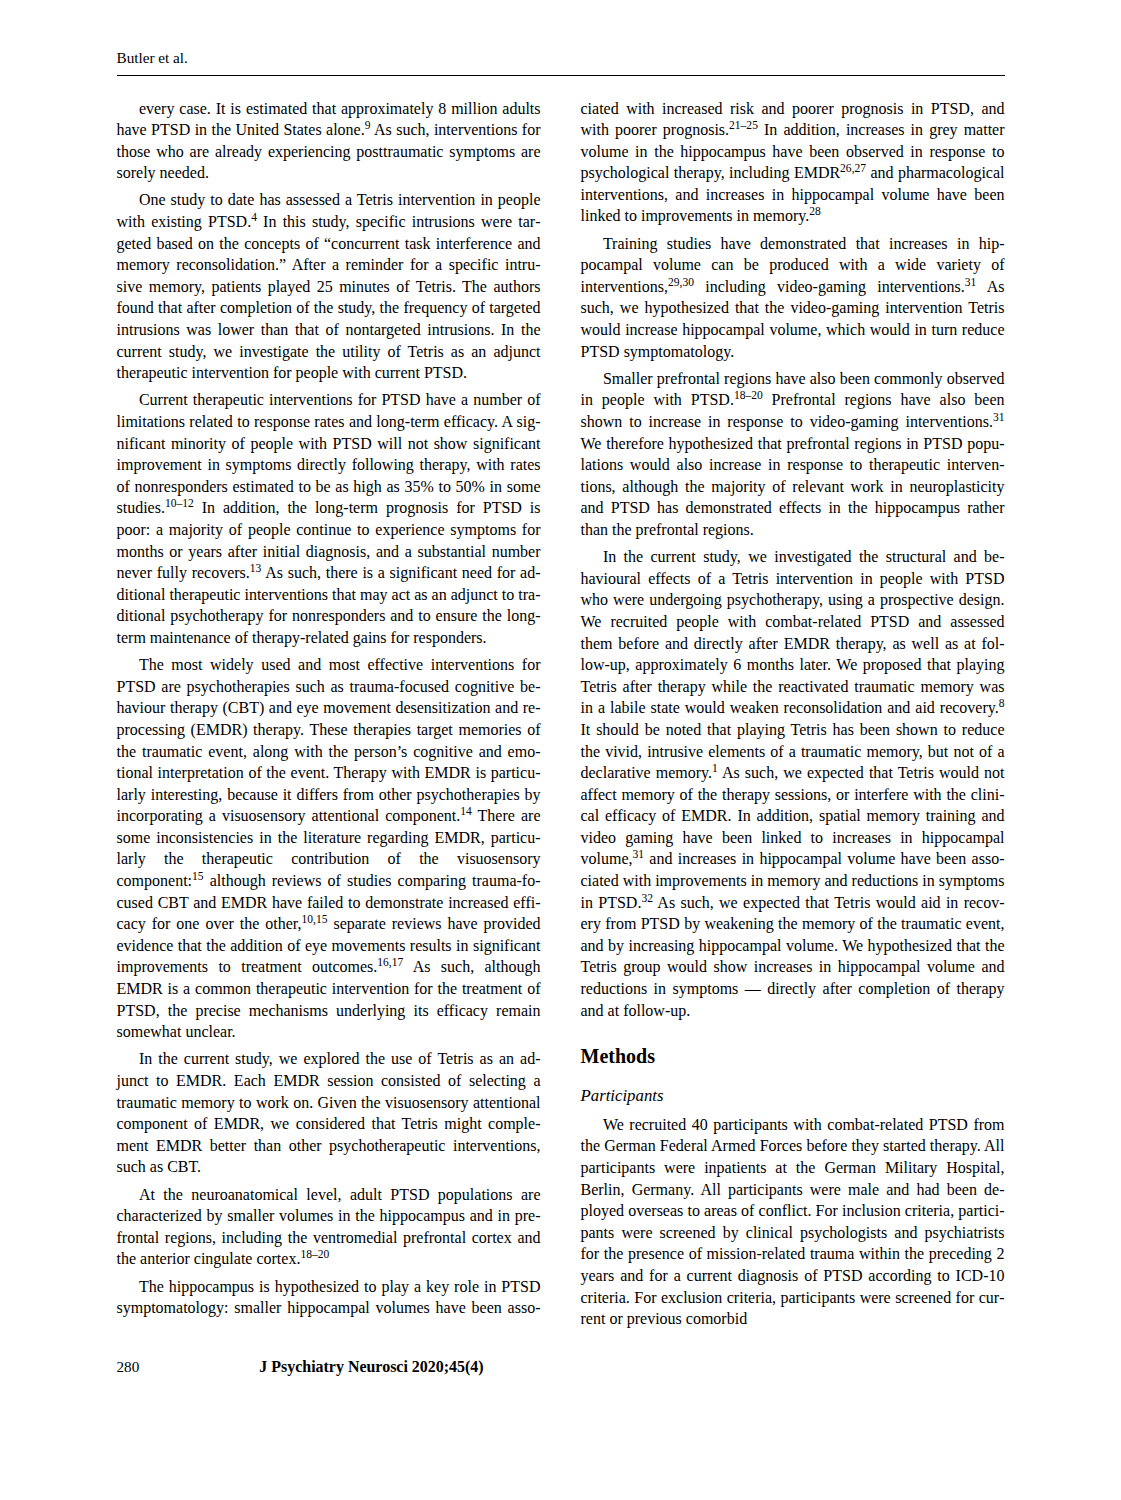Butler et al.
every case. It is estimated that approximately 8 million adults have PTSD in the United States alone.9 As such, interventions for those who are already experiencing posttraumatic symptoms are sorely needed.
One study to date has assessed a Tetris intervention in people with existing PTSD.4 In this study, specific intrusions were targeted based on the concepts of “concurrent task interference and memory reconsolidation.” After a reminder for a specific intrusive memory, patients played 25 minutes of Tetris. The authors found that after completion of the study, the frequency of targeted intrusions was lower than that of nontargeted intrusions. In the current study, we investigate the utility of Tetris as an adjunct therapeutic intervention for people with current PTSD.
Current therapeutic interventions for PTSD have a number of limitations related to response rates and long-term efficacy. A significant minority of people with PTSD will not show significant improvement in symptoms directly following therapy, with rates of nonresponders estimated to be as high as 35% to 50% in some studies.10–12 In addition, the long-term prognosis for PTSD is poor: a majority of people continue to experience symptoms for months or years after initial diagnosis, and a substantial number never fully recovers.13 As such, there is a significant need for additional therapeutic interventions that may act as an adjunct to traditional psychotherapy for nonresponders and to ensure the long-term maintenance of therapy-related gains for responders.
The most widely used and most effective interventions for PTSD are psychotherapies such as trauma-focused cognitive behaviour therapy (CBT) and eye movement desensitization and reprocessing (EMDR) therapy. These therapies target memories of the traumatic event, along with the person’s cognitive and emotional interpretation of the event. Therapy with EMDR is particularly interesting, because it differs from other psychotherapies by incorporating a visuosensory attentional component.14 There are some inconsistencies in the literature regarding EMDR, particularly the therapeutic contribution of the visuosensory component:15 although reviews of studies comparing trauma-focused CBT and EMDR have failed to demonstrate increased efficacy for one over the other,10,15 separate reviews have provided evidence that the addition of eye movements results in significant improvements to treatment outcomes.16,17 As such, although EMDR is a common therapeutic intervention for the treatment of PTSD, the precise mechanisms underlying its efficacy remain somewhat unclear.
In the current study, we explored the use of Tetris as an adjunct to EMDR. Each EMDR session consisted of selecting a traumatic memory to work on. Given the visuosensory attentional component of EMDR, we considered that Tetris might complement EMDR better than other psychotherapeutic interventions, such as CBT.
At the neuroanatomical level, adult PTSD populations are characterized by smaller volumes in the hippocampus and in prefrontal regions, including the ventromedial prefrontal cortex and the anterior cingulate cortex.18–20
The hippocampus is hypothesized to play a key role in PTSD symptomatology: smaller hippocampal volumes have been associated with increased risk and poorer prognosis in PTSD, and with poorer prognosis.21–25 In addition, increases in grey matter volume in the hippocampus have been observed in response to psychological therapy, including EMDR26,27 and pharmacological interventions, and increases in hippocampal volume have been linked to improvements in memory.28
Training studies have demonstrated that increases in hippocampal volume can be produced with a wide variety of interventions,29,30 including video-gaming interventions.31 As such, we hypothesized that the video-gaming intervention Tetris would increase hippocampal volume, which would in turn reduce PTSD symptomatology.
Smaller prefrontal regions have also been commonly observed in people with PTSD.18–20 Prefrontal regions have also been shown to increase in response to video-gaming interventions.31 We therefore hypothesized that prefrontal regions in PTSD populations would also increase in response to therapeutic interventions, although the majority of relevant work in neuroplasticity and PTSD has demonstrated effects in the hippocampus rather than the prefrontal regions.
In the current study, we investigated the structural and behavioural effects of a Tetris intervention in people with PTSD who were undergoing psychotherapy, using a prospective design. We recruited people with combat-related PTSD and assessed them before and directly after EMDR therapy, as well as at follow-up, approximately 6 months later. We proposed that playing Tetris after therapy while the reactivated traumatic memory was in a labile state would weaken reconsolidation and aid recovery.8 It should be noted that playing Tetris has been shown to reduce the vivid, intrusive elements of a traumatic memory, but not of a declarative memory.1 As such, we expected that Tetris would not affect memory of the therapy sessions, or interfere with the clinical efficacy of EMDR. In addition, spatial memory training and video gaming have been linked to increases in hippocampal volume,31 and increases in hippocampal volume have been associated with improvements in memory and reductions in symptoms in PTSD.32 As such, we expected that Tetris would aid in recovery from PTSD by weakening the memory of the traumatic event, and by increasing hippocampal volume. We hypothesized that the Tetris group would show increases in hippocampal volume and reductions in symptoms — directly after completion of therapy and at follow-up.
Methods
Participants
We recruited 40 participants with combat-related PTSD from the German Federal Armed Forces before they started therapy. All participants were inpatients at the German Military Hospital, Berlin, Germany. All participants were male and had been deployed overseas to areas of conflict. For inclusion criteria, participants were screened by clinical psychologists and psychiatrists for the presence of mission-related trauma within the preceding 2 years and for a current diagnosis of PTSD according to ICD-10 criteria. For exclusion criteria, participants were screened for current or previous comorbid
280 J Psychiatry Neurosci 2020;45(4)